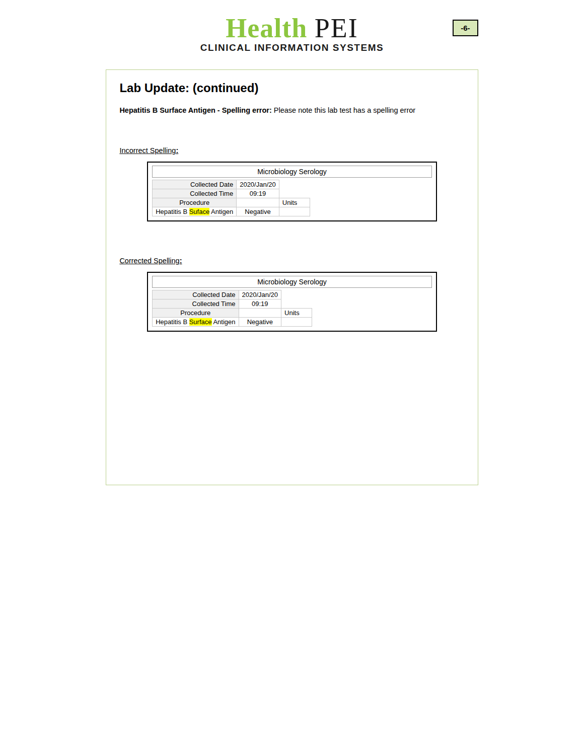-6-
Health PEI
CLINICAL INFORMATION SYSTEMS
Lab Update: (continued)
Hepatitis B Surface Antigen - Spelling error: Please note this lab test has a spelling error
Incorrect Spelling:
Microbiology Serology
| Collected Date | 2020/Jan/20 | |
| Collected Time | 09:19 | |
| Procedure | | Units |
| Hepatitis B Suface Antigen | Negative | |
Corrected Spelling:
Microbiology Serology
| Collected Date | 2020/Jan/20 | |
| Collected Time | 09:19 | |
| Procedure | | Units |
| Hepatitis B Surface Antigen | Negative | |